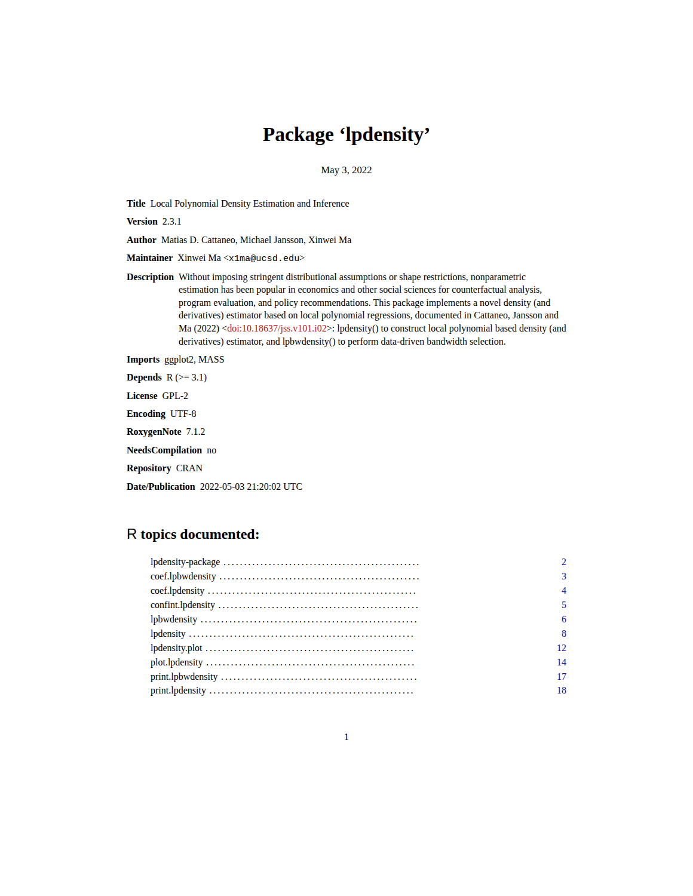Package ‘lpdensity’
May 3, 2022
Title
Local Polynomial Density Estimation and Inference
Version
2.3.1
Author
Matias D. Cattaneo, Michael Jansson, Xinwei Ma
Maintainer
Xinwei Ma <x1ma@ucsd.edu>
Description
Without imposing stringent distributional assumptions or shape restrictions, nonparametric estimation has been popular in economics and other social sciences for counterfactual analysis, program evaluation, and policy recommendations. This package implements a novel density (and derivatives) estimator based on local polynomial regressions, documented in Cattaneo, Jansson and Ma (2022) <doi:10.18637/jss.v101.i02>: lpdensity() to construct local polynomial based density (and derivatives) estimator, and lpbwdensity() to perform data-driven bandwidth selection.
Imports
ggplot2, MASS
Depends
R (>= 3.1)
License
GPL-2
Encoding
UTF-8
RoxygenNote
7.1.2
NeedsCompilation
no
Repository
CRAN
Date/Publication
2022-05-03 21:20:02 UTC
R topics documented:
lpdensity-package................................................ 2
coef.lpbwdensity................................................. 3
coef.lpdensity................................................... 4
confint.lpdensity................................................. 5
lpbwdensity..................................................... 6
lpdensity....................................................... 8
lpdensity.plot................................................... 12
plot.lpdensity................................................... 14
print.lpbwdensity................................................ 17
print.lpdensity.................................................. 18
1